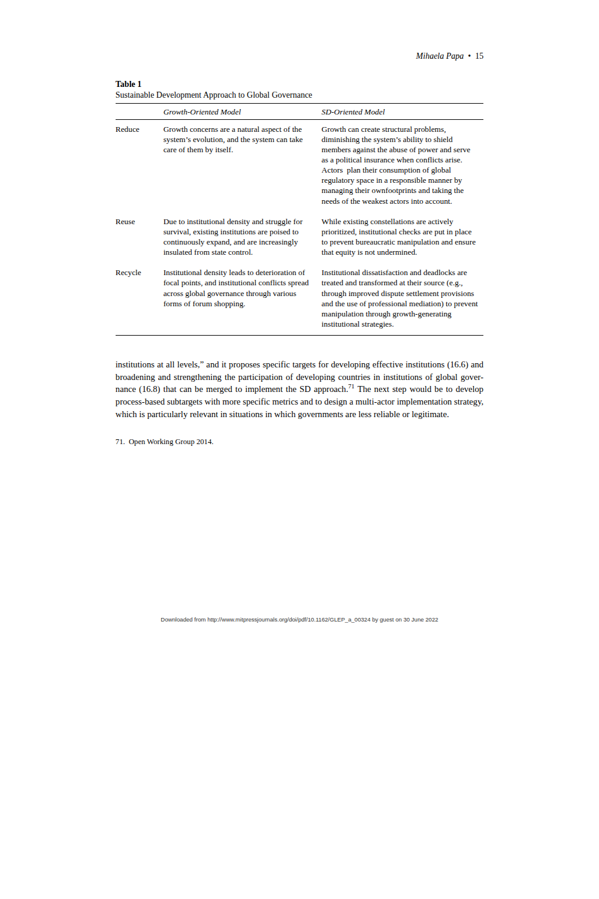Mihaela Papa•15
Table 1
Sustainable Development Approach to Global Governance
| | Growth-Oriented Model | SD-Oriented Model |
| --- | --- | --- |
| Reduce | Growth concerns are a natural aspect of the system’s evolution, and the system can take care of them by itself. | Growth can create structural problems, diminishing the system’s ability to shield members against the abuse of power and serve as a political insurance when conflicts arise. Actors plan their consumption of global regulatory space in a responsible manner by managing their ownfootprints and taking the needs of the weakest actors into account. |
| Reuse | Due to institutional density and struggle for survival, existing institutions are poised to continuously expand, and are increasingly insulated from state control. | While existing constellations are actively prioritized, institutional checks are put in place to prevent bureaucratic manipulation and ensure that equity is not undermined. |
| Recycle | Institutional density leads to deterioration of focal points, and institutional conflicts spread across global governance through various forms of forum shopping. | Institutional dissatisfaction and deadlocks are treated and transformed at their source (e.g., through improved dispute settlement provisions and the use of professional mediation) to prevent manipulation through growth-generating institutional strategies. |
institutions at all levels,” and it proposes specific targets for developing effective institutions (16.6) and broadening and strengthening the participation of developing countries in institutions of global governance (16.8) that can be merged to implement the SD approach.71 The next step would be to develop process-based subtargets with more specific metrics and to design a multi-actor implementation strategy, which is particularly relevant in situations in which governments are less reliable or legitimate.
71. Open Working Group 2014.
Downloaded from http://www.mitpressjournals.org/doi/pdf/10.1162/GLEP_a_00324 by guest on 30 June 2022